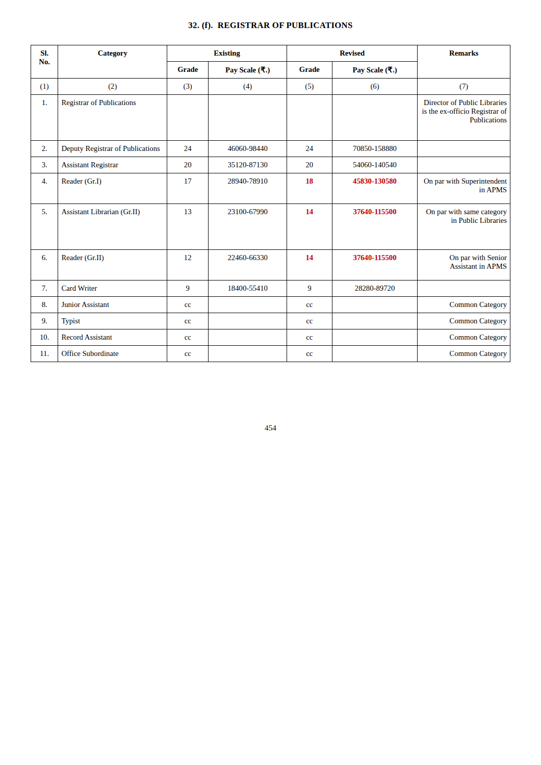32. (f). REGISTRAR OF PUBLICATIONS
| Sl. No. | Category | Existing | Revised | Remarks |
| --- | --- | --- | --- | --- |
| Grade | Pay Scale (₹.) | Grade | Pay Scale (₹.) |
| (1) | (2) | (3) | (4) | (5) | (6) | (7) |
| 1. | Registrar of Publications | | | | | Director of Public Libraries is the ex-officio Registrar of Publications |
| 2. | Deputy Registrar of Publications | 24 | 46060-98440 | 24 | 70850-158880 | |
| 3. | Assistant Registrar | 20 | 35120-87130 | 20 | 54060-140540 | |
| 4. | Reader (Gr.I) | 17 | 28940-78910 | 18 | 45830-130580 | On par with Superintendent in APMS |
| 5. | Assistant Librarian (Gr.II) | 13 | 23100-67990 | 14 | 37640-115500 | On par with same category in Public Libraries |
| 6. | Reader (Gr.II) | 12 | 22460-66330 | 14 | 37640-115500 | On par with Senior Assistant in APMS |
| 7. | Card Writer | 9 | 18400-55410 | 9 | 28280-89720 | |
| 8. | Junior Assistant | cc | | cc | | Common Category |
| 9. | Typist | cc | | cc | | Common Category |
| 10. | Record Assistant | cc | | cc | | Common Category |
| 11. | Office Subordinate | cc | | cc | | Common Category |
454